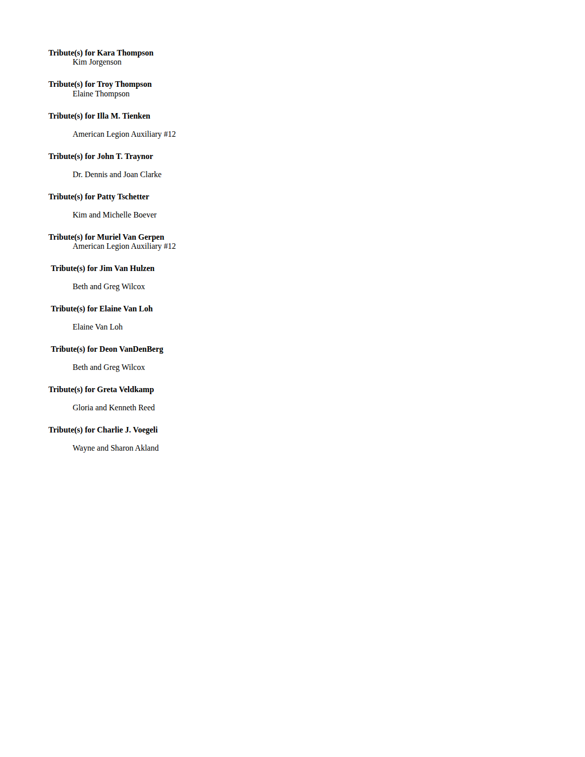Tribute(s) for Kara Thompson
Kim Jorgenson
Tribute(s) for Troy Thompson
Elaine Thompson
Tribute(s) for Illa M. Tienken
American Legion Auxiliary #12
Tribute(s) for John T. Traynor
Dr. Dennis and Joan Clarke
Tribute(s) for Patty Tschetter
Kim and Michelle Boever
Tribute(s) for Muriel Van Gerpen
American Legion Auxiliary #12
Tribute(s) for Jim Van Hulzen
Beth and Greg Wilcox
Tribute(s) for Elaine Van Loh
Elaine Van Loh
Tribute(s) for Deon VanDenBerg
Beth and Greg Wilcox
Tribute(s) for Greta Veldkamp
Gloria and Kenneth Reed
Tribute(s) for Charlie J. Voegeli
Wayne and Sharon Akland